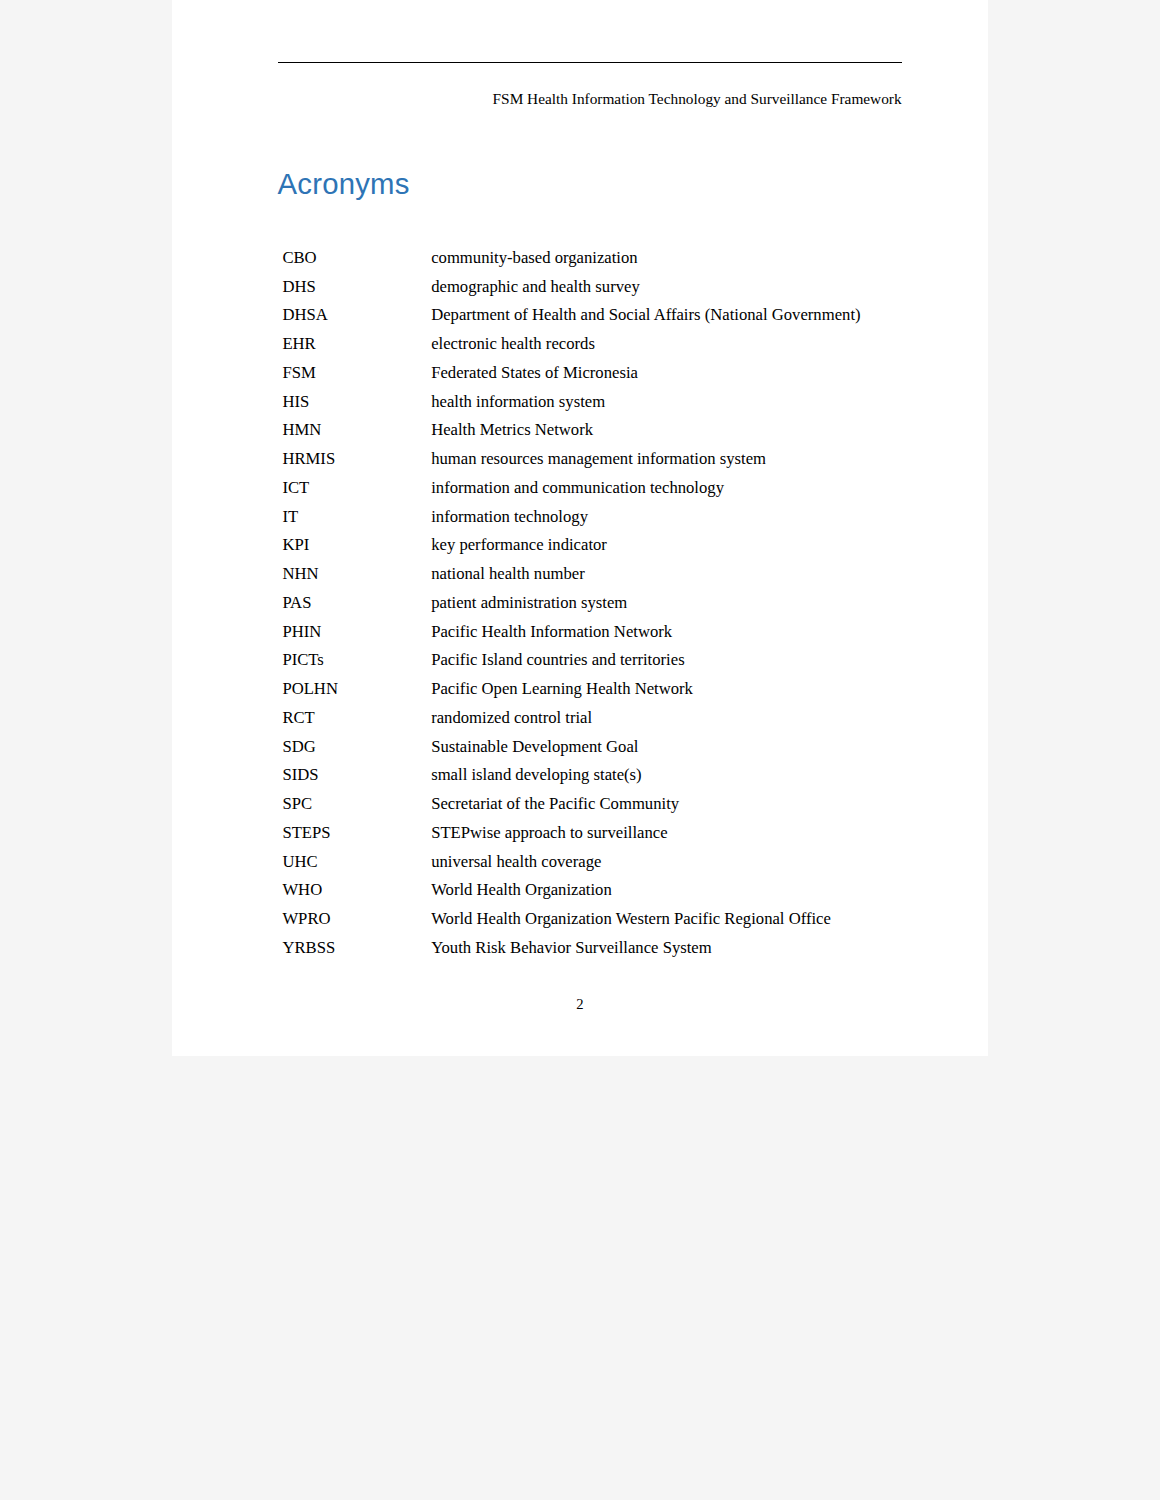FSM Health Information Technology and Surveillance Framework
Acronyms
| CBO | community-based organization |
| DHS | demographic and health survey |
| DHSA | Department of Health and Social Affairs (National Government) |
| EHR | electronic health records |
| FSM | Federated States of Micronesia |
| HIS | health information system |
| HMN | Health Metrics Network |
| HRMIS | human resources management information system |
| ICT | information and communication technology |
| IT | information technology |
| KPI | key performance indicator |
| NHN | national health number |
| PAS | patient administration system |
| PHIN | Pacific Health Information Network |
| PICTs | Pacific Island countries and territories |
| POLHN | Pacific Open Learning Health Network |
| RCT | randomized control trial |
| SDG | Sustainable Development Goal |
| SIDS | small island developing state(s) |
| SPC | Secretariat of the Pacific Community |
| STEPS | STEPwise approach to surveillance |
| UHC | universal health coverage |
| WHO | World Health Organization |
| WPRO | World Health Organization Western Pacific Regional Office |
| YRBSS | Youth Risk Behavior Surveillance System |
2